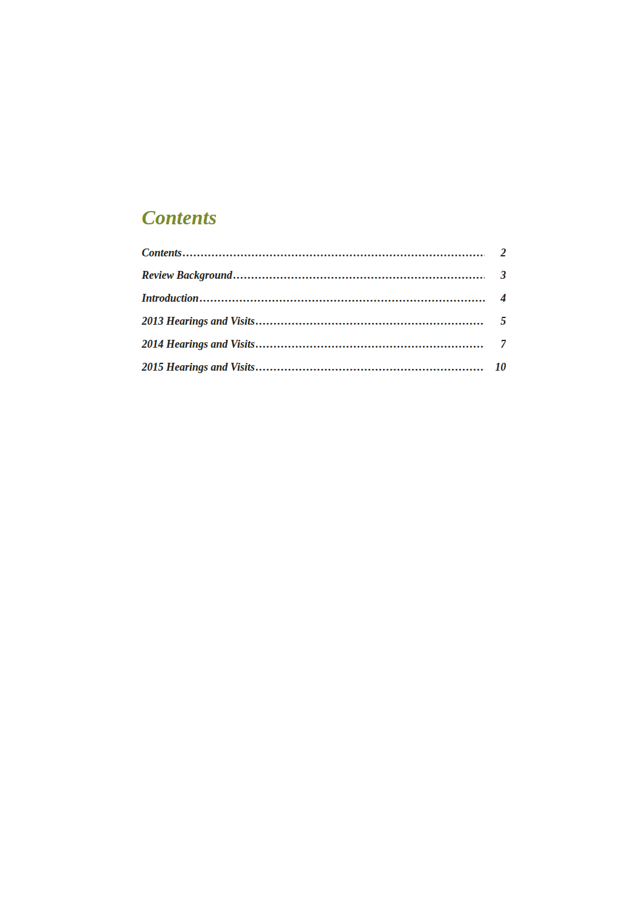Contents
Contents ................................................................................................................. 2
Review Background ................................................................................................. 3
Introduction ............................................................................................................. 4
2013 Hearings and Visits ....................................................................................... 5
2014 Hearings and Visits ....................................................................................... 7
2015 Hearings and Visits ..................................................................................... 10